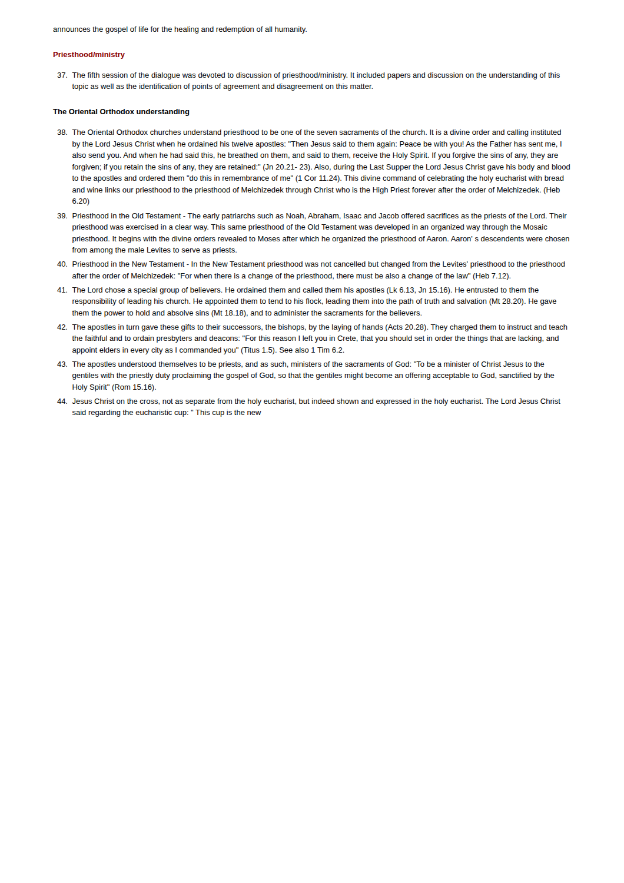announces the gospel of life for the healing and redemption of all humanity.
Priesthood/ministry
The fifth session of the dialogue was devoted to discussion of priesthood/ministry. It included papers and discussion on the understanding of this topic as well as the identification of points of agreement and disagreement on this matter.
The Oriental Orthodox understanding
The Oriental Orthodox churches understand priesthood to be one of the seven sacraments of the church. It is a divine order and calling instituted by the Lord Jesus Christ when he ordained his twelve apostles: "Then Jesus said to them again: Peace be with you! As the Father has sent me, I also send you. And when he had said this, he breathed on them, and said to them, receive the Holy Spirit. If you forgive the sins of any, they are forgiven; if you retain the sins of any, they are retained:" (Jn 20.21- 23). Also, during the Last Supper the Lord Jesus Christ gave his body and blood to the apostles and ordered them "do this in remembrance of me" (1 Cor 11.24). This divine command of celebrating the holy eucharist with bread and wine links our priesthood to the priesthood of Melchizedek through Christ who is the High Priest forever after the order of Melchizedek. (Heb 6.20)
Priesthood in the Old Testament - The early patriarchs such as Noah, Abraham, Isaac and Jacob offered sacrifices as the priests of the Lord. Their priesthood was exercised in a clear way. This same priesthood of the Old Testament was developed in an organized way through the Mosaic priesthood. It begins with the divine orders revealed to Moses after which he organized the priesthood of Aaron. Aaron' s descendents were chosen from among the male Levites to serve as priests.
Priesthood in the New Testament - In the New Testament priesthood was not cancelled but changed from the Levites' priesthood to the priesthood after the order of Melchizedek: "For when there is a change of the priesthood, there must be also a change of the law" (Heb 7.12).
The Lord chose a special group of believers. He ordained them and called them his apostles (Lk 6.13, Jn 15.16). He entrusted to them the responsibility of leading his church. He appointed them to tend to his flock, leading them into the path of truth and salvation (Mt 28.20). He gave them the power to hold and absolve sins (Mt 18.18), and to administer the sacraments for the believers.
The apostles in turn gave these gifts to their successors, the bishops, by the laying of hands (Acts 20.28). They charged them to instruct and teach the faithful and to ordain presbyters and deacons: "For this reason I left you in Crete, that you should set in order the things that are lacking, and appoint elders in every city as I commanded you" (Titus 1.5). See also 1 Tim 6.2.
The apostles understood themselves to be priests, and as such, ministers of the sacraments of God: "To be a minister of Christ Jesus to the gentiles with the priestly duty proclaiming the gospel of God, so that the gentiles might become an offering acceptable to God, sanctified by the Holy Spirit" (Rom 15.16).
Jesus Christ on the cross, not as separate from the holy eucharist, but indeed shown and expressed in the holy eucharist. The Lord Jesus Christ said regarding the eucharistic cup: " This cup is the new